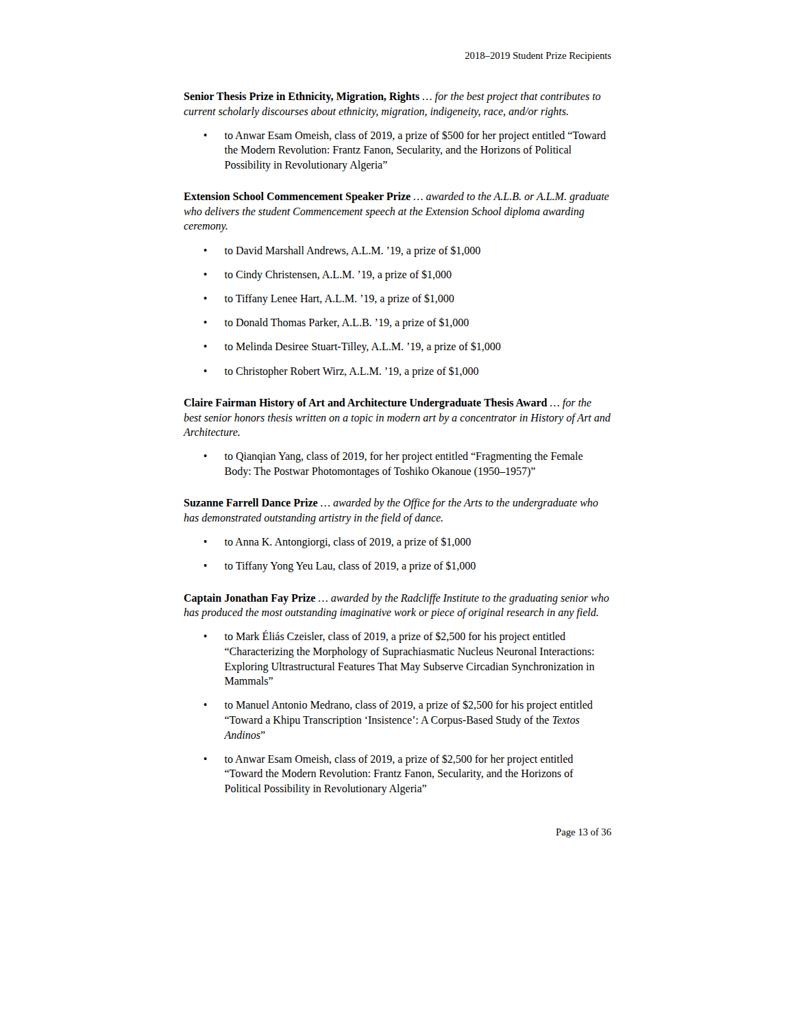2018–2019 Student Prize Recipients
Senior Thesis Prize in Ethnicity, Migration, Rights … for the best project that contributes to current scholarly discourses about ethnicity, migration, indigeneity, race, and/or rights.
to Anwar Esam Omeish, class of 2019, a prize of $500 for her project entitled “Toward the Modern Revolution: Frantz Fanon, Secularity, and the Horizons of Political Possibility in Revolutionary Algeria”
Extension School Commencement Speaker Prize … awarded to the A.L.B. or A.L.M. graduate who delivers the student Commencement speech at the Extension School diploma awarding ceremony.
to David Marshall Andrews, A.L.M. ’19, a prize of $1,000
to Cindy Christensen, A.L.M. ’19, a prize of $1,000
to Tiffany Lenee Hart, A.L.M. ’19, a prize of $1,000
to Donald Thomas Parker, A.L.B. ’19, a prize of $1,000
to Melinda Desiree Stuart-Tilley, A.L.M. ’19, a prize of $1,000
to Christopher Robert Wirz, A.L.M. ’19, a prize of $1,000
Claire Fairman History of Art and Architecture Undergraduate Thesis Award … for the best senior honors thesis written on a topic in modern art by a concentrator in History of Art and Architecture.
to Qianqian Yang, class of 2019, for her project entitled “Fragmenting the Female Body: The Postwar Photomontages of Toshiko Okanoue (1950–1957)”
Suzanne Farrell Dance Prize … awarded by the Office for the Arts to the undergraduate who has demonstrated outstanding artistry in the field of dance.
to Anna K. Antongiorgi, class of 2019, a prize of $1,000
to Tiffany Yong Yeu Lau, class of 2019, a prize of $1,000
Captain Jonathan Fay Prize … awarded by the Radcliffe Institute to the graduating senior who has produced the most outstanding imaginative work or piece of original research in any field.
to Mark Éliás Czeisler, class of 2019, a prize of $2,500 for his project entitled “Characterizing the Morphology of Suprachiasmatic Nucleus Neuronal Interactions: Exploring Ultrastructural Features That May Subserve Circadian Synchronization in Mammals”
to Manuel Antonio Medrano, class of 2019, a prize of $2,500 for his project entitled “Toward a Khipu Transcription ‘Insistence’: A Corpus-Based Study of the Textos Andinos”
to Anwar Esam Omeish, class of 2019, a prize of $2,500 for her project entitled “Toward the Modern Revolution: Frantz Fanon, Secularity, and the Horizons of Political Possibility in Revolutionary Algeria”
Page 13 of 36